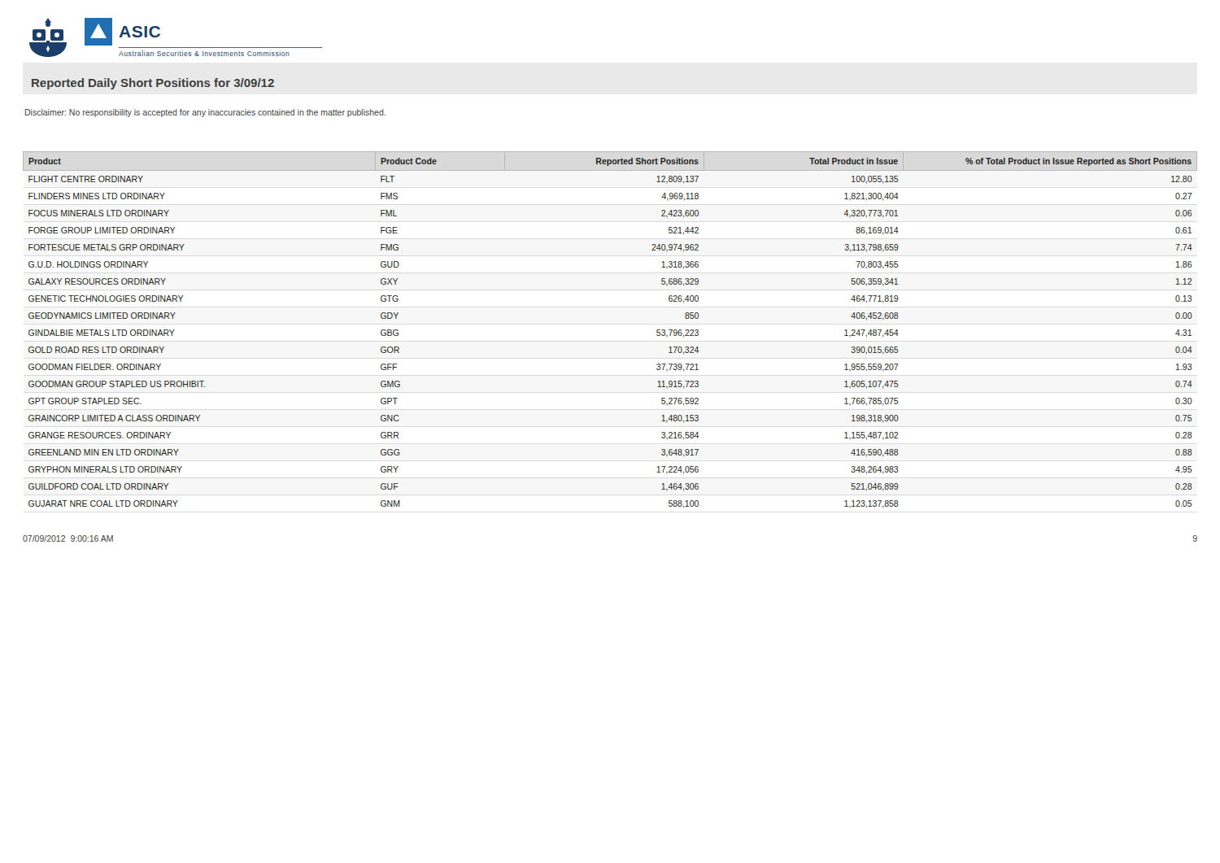ASIC
Australian Securities & Investments Commission
Reported Daily Short Positions for 3/09/12
Disclaimer: No responsibility is accepted for any inaccuracies contained in the matter published.
| Product | Product Code | Reported Short Positions | Total Product in Issue | % of Total Product in Issue Reported as Short Positions |
| --- | --- | --- | --- | --- |
| FLIGHT CENTRE ORDINARY | FLT | 12,809,137 | 100,055,135 | 12.80 |
| FLINDERS MINES LTD ORDINARY | FMS | 4,969,118 | 1,821,300,404 | 0.27 |
| FOCUS MINERALS LTD ORDINARY | FML | 2,423,600 | 4,320,773,701 | 0.06 |
| FORGE GROUP LIMITED ORDINARY | FGE | 521,442 | 86,169,014 | 0.61 |
| FORTESCUE METALS GRP ORDINARY | FMG | 240,974,962 | 3,113,798,659 | 7.74 |
| G.U.D. HOLDINGS ORDINARY | GUD | 1,318,366 | 70,803,455 | 1.86 |
| GALAXY RESOURCES ORDINARY | GXY | 5,686,329 | 506,359,341 | 1.12 |
| GENETIC TECHNOLOGIES ORDINARY | GTG | 626,400 | 464,771,819 | 0.13 |
| GEODYNAMICS LIMITED ORDINARY | GDY | 850 | 406,452,608 | 0.00 |
| GINDALBIE METALS LTD ORDINARY | GBG | 53,796,223 | 1,247,487,454 | 4.31 |
| GOLD ROAD RES LTD ORDINARY | GOR | 170,324 | 390,015,665 | 0.04 |
| GOODMAN FIELDER. ORDINARY | GFF | 37,739,721 | 1,955,559,207 | 1.93 |
| GOODMAN GROUP STAPLED US PROHIBIT. | GMG | 11,915,723 | 1,605,107,475 | 0.74 |
| GPT GROUP STAPLED SEC. | GPT | 5,276,592 | 1,766,785,075 | 0.30 |
| GRAINCORP LIMITED A CLASS ORDINARY | GNC | 1,480,153 | 198,318,900 | 0.75 |
| GRANGE RESOURCES. ORDINARY | GRR | 3,216,584 | 1,155,487,102 | 0.28 |
| GREENLAND MIN EN LTD ORDINARY | GGG | 3,648,917 | 416,590,488 | 0.88 |
| GRYPHON MINERALS LTD ORDINARY | GRY | 17,224,056 | 348,264,983 | 4.95 |
| GUILDFORD COAL LTD ORDINARY | GUF | 1,464,306 | 521,046,899 | 0.28 |
| GUJARAT NRE COAL LTD ORDINARY | GNM | 588,100 | 1,123,137,858 | 0.05 |
07/09/2012 9:00:16 AM
9